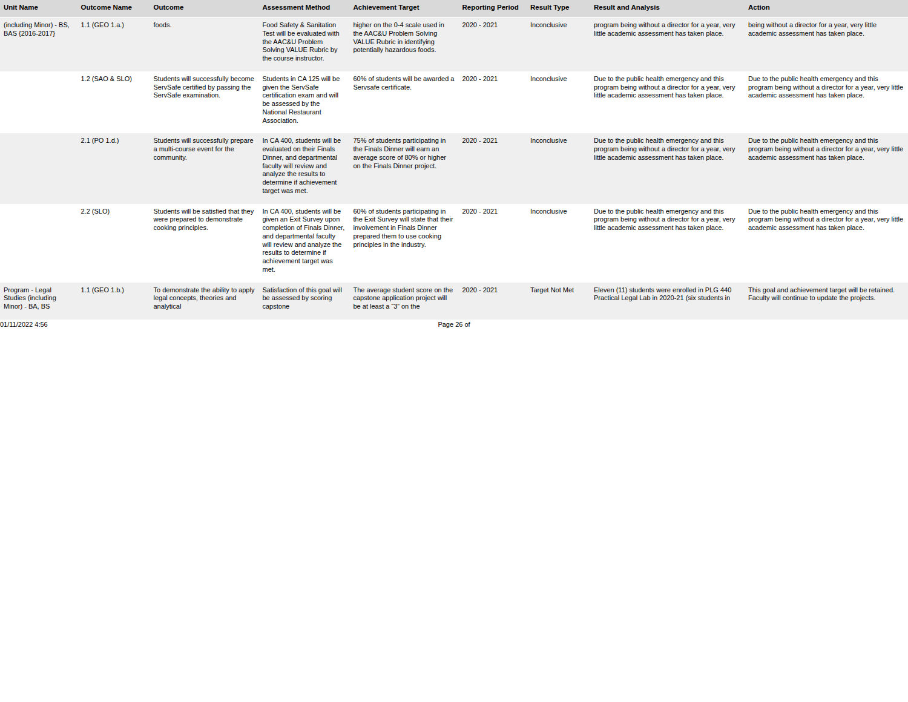| Unit Name | Outcome Name | Outcome | Assessment Method | Achievement Target | Reporting Period | Result Type | Result and Analysis | Action |
| --- | --- | --- | --- | --- | --- | --- | --- | --- |
| (including Minor) - BS, BAS {2016-2017} | 1.1 (GEO 1.a.) | foods. | Food Safety & Sanitation Test will be evaluated with the AAC&U Problem Solving VALUE Rubric by the course instructor. | higher on the 0-4 scale used in the AAC&U Problem Solving VALUE Rubric in identifying potentially hazardous foods. | 2020 - 2021 | Inconclusive | program being without a director for a year, very little academic assessment has taken place. | being without a director for a year, very little academic assessment has taken place. |
| | 1.2 (SAO & SLO) | Students will successfully become ServSafe certified by passing the ServSafe examination. | Students in CA 125 will be given the ServSafe certification exam and will be assessed by the National Restaurant Association. | 60% of students will be awarded a Servsafe certificate. | 2020 - 2021 | Inconclusive | Due to the public health emergency and this program being without a director for a year, very little academic assessment has taken place. | Due to the public health emergency and this program being without a director for a year, very little academic assessment has taken place. |
| | 2.1 (PO 1.d.) | Students will successfully prepare a multi-course event for the community. | In CA 400, students will be evaluated on their Finals Dinner, and departmental faculty will review and analyze the results to determine if achievement target was met. | 75% of students participating in the Finals Dinner will earn an average score of 80% or higher on the Finals Dinner project. | 2020 - 2021 | Inconclusive | Due to the public health emergency and this program being without a director for a year, very little academic assessment has taken place. | Due to the public health emergency and this program being without a director for a year, very little academic assessment has taken place. |
| | 2.2 (SLO) | Students will be satisfied that they were prepared to demonstrate cooking principles. | In CA 400, students will be given an Exit Survey upon completion of Finals Dinner, and departmental faculty will review and analyze the results to determine if achievement target was met. | 60% of students participating in the Exit Survey will state that their involvement in Finals Dinner prepared them to use cooking principles in the industry. | 2020 - 2021 | Inconclusive | Due to the public health emergency and this program being without a director for a year, very little academic assessment has taken place. | Due to the public health emergency and this program being without a director for a year, very little academic assessment has taken place. |
| Program - Legal Studies (including Minor) - BA, BS | 1.1 (GEO 1.b.) | To demonstrate the ability to apply legal concepts, theories and analytical | Satisfaction of this goal will be assessed by scoring capstone | The average student score on the capstone application project will be at least a “3” on the | 2020 - 2021 | Target Not Met | Eleven (11) students were enrolled in PLG 440 Practical Legal Lab in 2020-21 (six students in | This goal and achievement target will be retained. Faculty will continue to update the projects. |
01/11/2022 4:56
Page 26 of